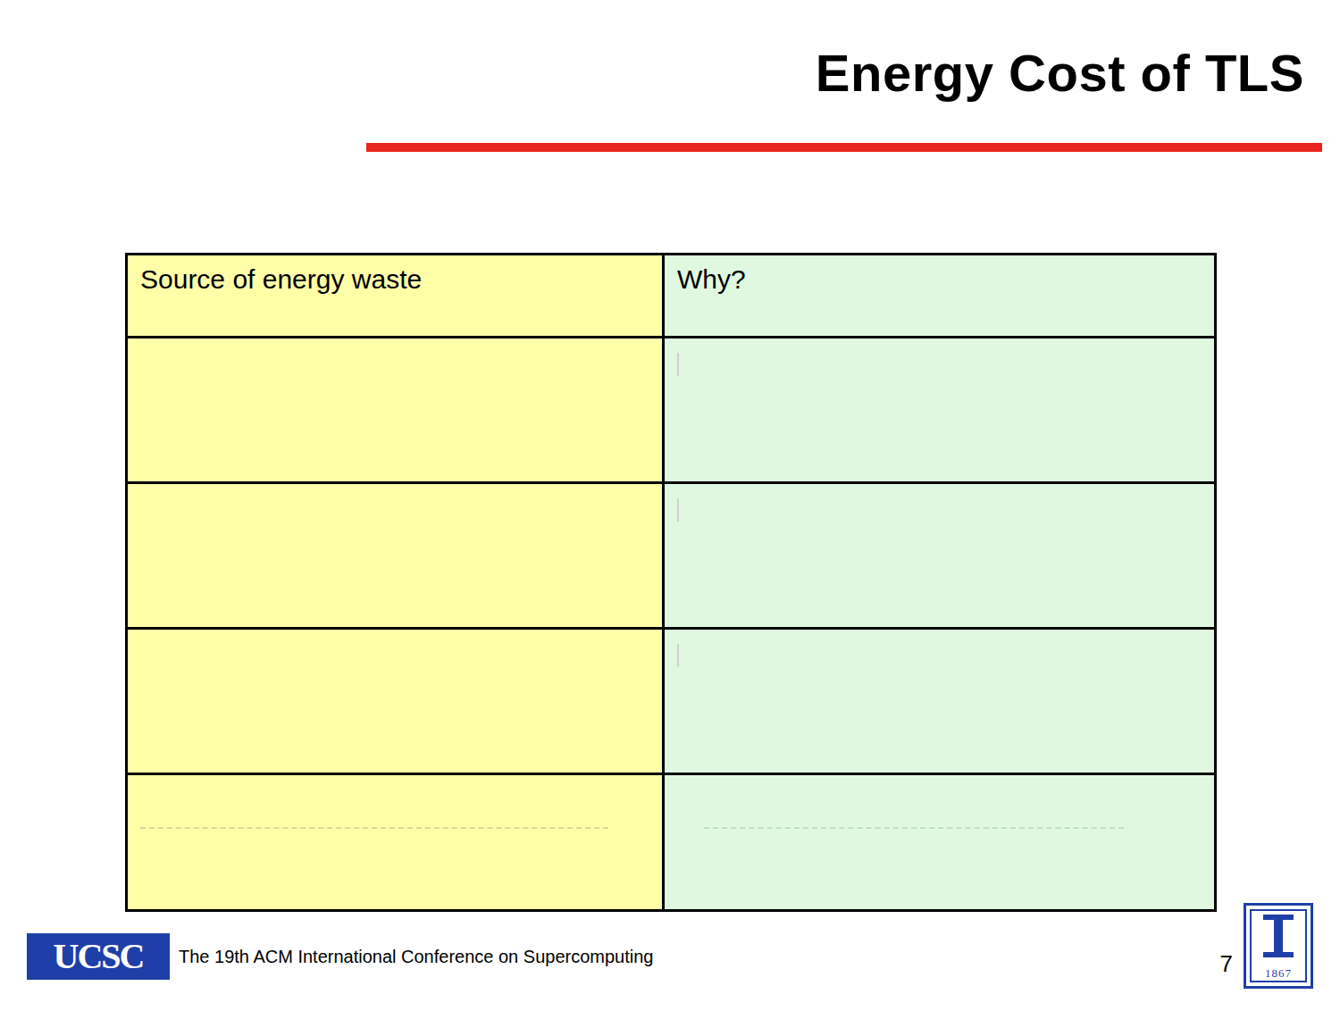Energy Cost of TLS
| Source of energy waste | Why? |
UCSC
The 19th ACM International Conference on Supercomputing
7
1867